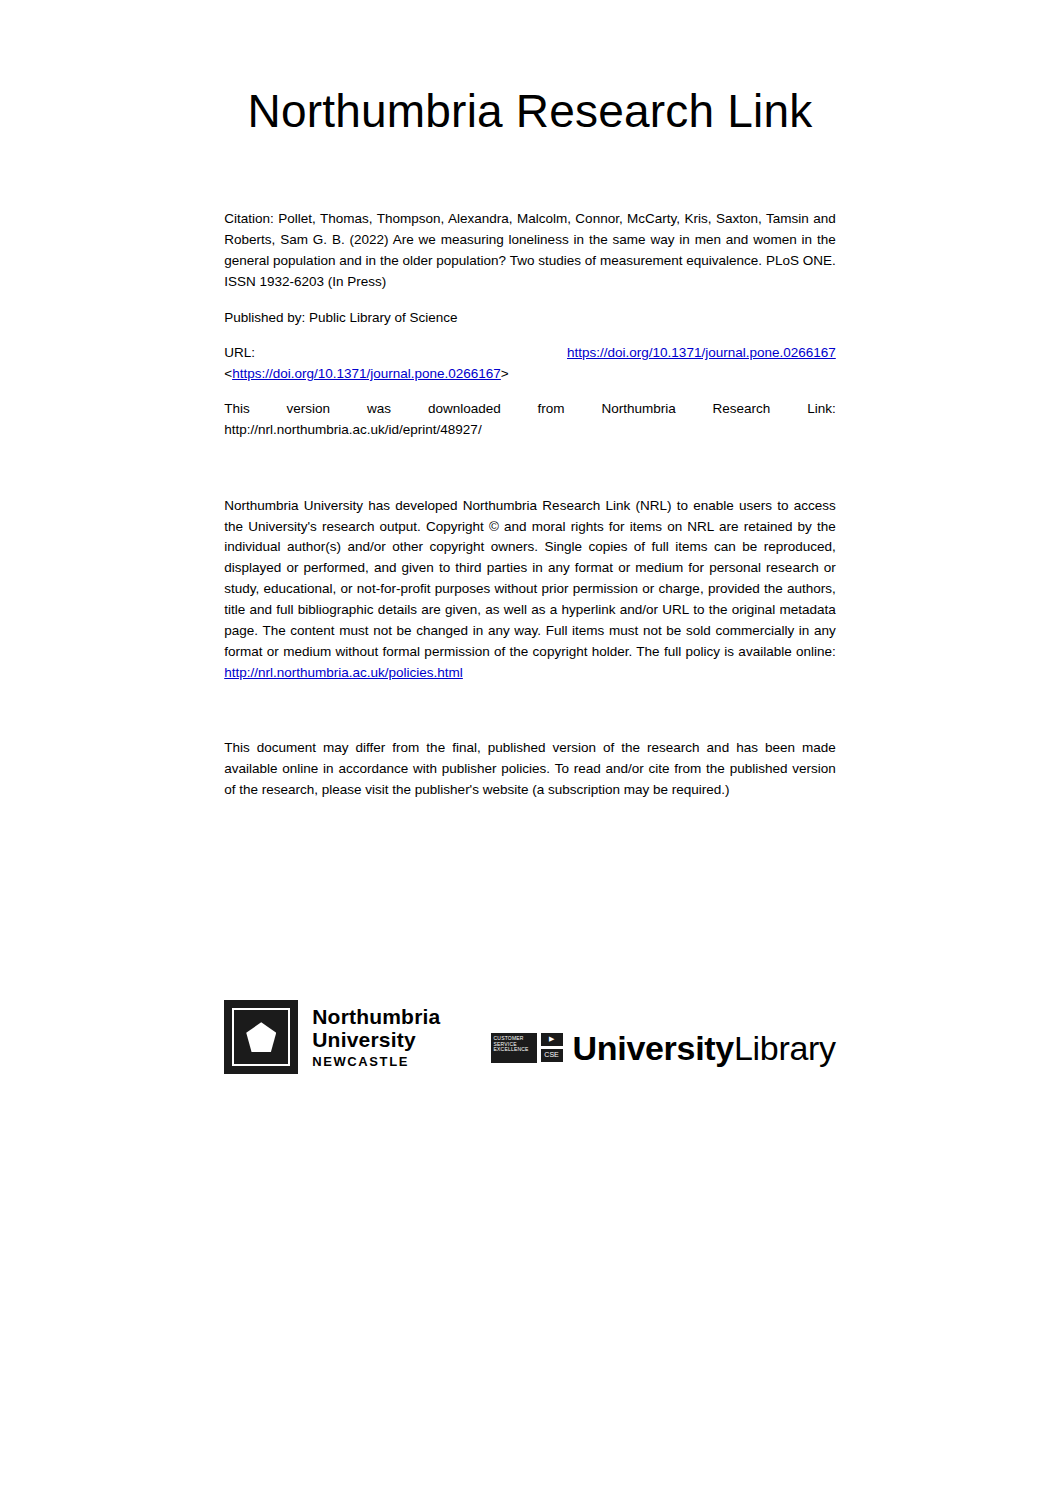Northumbria Research Link
Citation: Pollet, Thomas, Thompson, Alexandra, Malcolm, Connor, McCarty, Kris, Saxton, Tamsin and Roberts, Sam G. B. (2022) Are we measuring loneliness in the same way in men and women in the general population and in the older population? Two studies of measurement equivalence. PLoS ONE. ISSN 1932-6203 (In Press)
Published by: Public Library of Science
URL: https://doi.org/10.1371/journal.pone.0266167
<https://doi.org/10.1371/journal.pone.0266167>
This version was downloaded from Northumbria Research Link:
http://nrl.northumbria.ac.uk/id/eprint/48927/
Northumbria University has developed Northumbria Research Link (NRL) to enable users to access the University's research output. Copyright © and moral rights for items on NRL are retained by the individual author(s) and/or other copyright owners. Single copies of full items can be reproduced, displayed or performed, and given to third parties in any format or medium for personal research or study, educational, or not-for-profit purposes without prior permission or charge, provided the authors, title and full bibliographic details are given, as well as a hyperlink and/or URL to the original metadata page. The content must not be changed in any way. Full items must not be sold commercially in any format or medium without formal permission of the copyright holder. The full policy is available online: http://nrl.northumbria.ac.uk/policies.html
This document may differ from the final, published version of the research and has been made available online in accordance with publisher policies. To read and/or cite from the published version of the research, please visit the publisher's website (a subscription may be required.)
Northumbria University NEWCASTLE
CUSTOMER
SERVICE
EXCELLENCE
▶
CSE
University Library